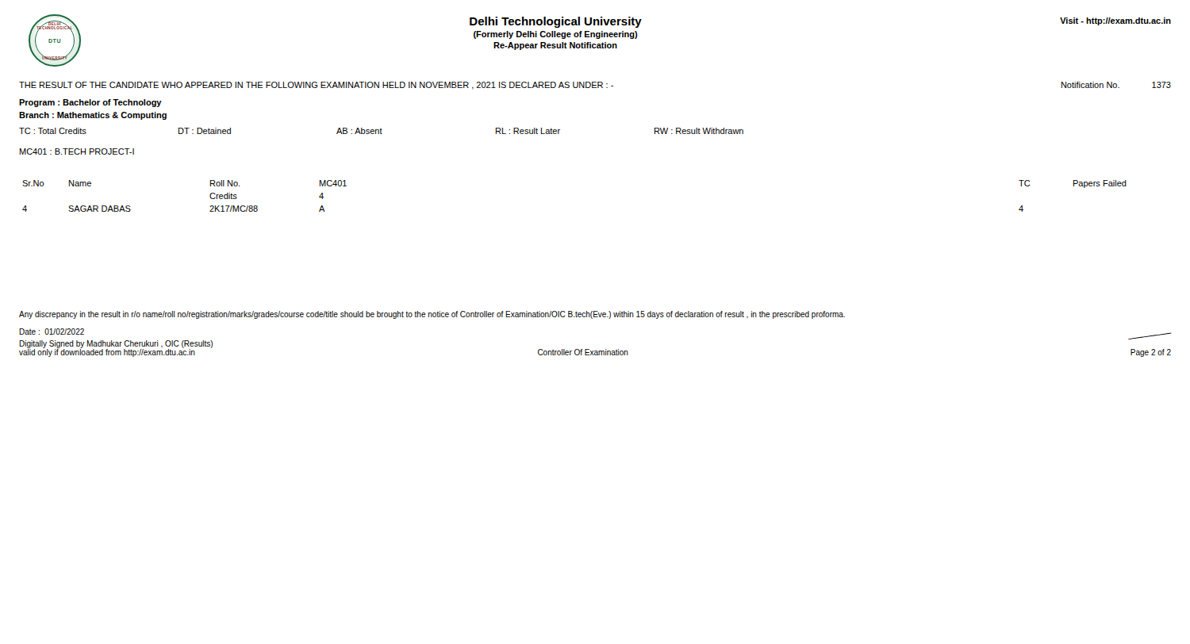DELHI TECHNOLOGICAL DTU UNIVERSITY
Delhi Technological University
(Formerly Delhi College of Engineering)
Re-Appear Result Notification
Visit - http://exam.dtu.ac.in
THE RESULT OF THE CANDIDATE WHO APPEARED IN THE FOLLOWING EXAMINATION HELD IN NOVEMBER , 2021 IS DECLARED AS UNDER : - Notification No.1373
Program : Bachelor of Technology
Branch : Mathematics & Computing
TC : Total Credits DT : Detained AB : Absent RL : Result Later RW : Result Withdrawn
MC401 : B.TECH PROJECT-I
| Sr.No | Name | Roll No. | MC401 | | TC | Papers Failed |
| --- | --- | --- | --- | --- | --- | --- |
| | | Credits | 4 | | | |
| 4 | SAGAR DABAS | 2K17/MC/88 | A | | 4 | |
Any discrepancy in the result in r/o name/roll no/registration/marks/grades/course code/title should be brought to the notice of Controller of Examination/OIC B.tech(Eve.) within 15 days of declaration of result , in the prescribed proforma.
Date : 01/02/2022
Digitally Signed by Madhukar Cherukuri , OIC (Results)
valid only if downloaded from http://exam.dtu.ac.in
Controller Of Examination
———
Page 2 of 2